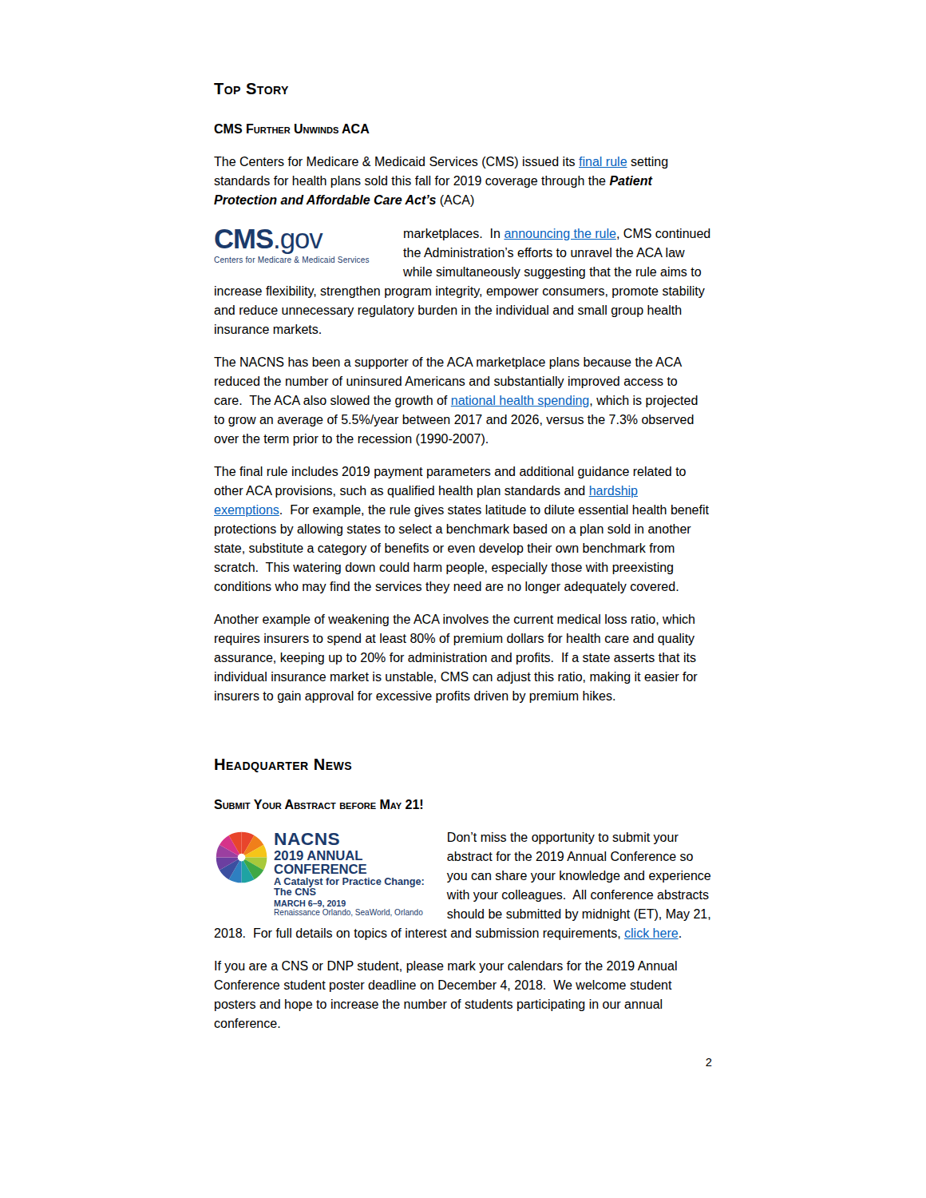Top Story
CMS Further Unwinds ACA
The Centers for Medicare & Medicaid Services (CMS) issued its final rule setting standards for health plans sold this fall for 2019 coverage through the Patient Protection and Affordable Care Act’s (ACA)
CMS.gov
Centers for Medicare & Medicaid Services
marketplaces. In announcing the rule, CMS continued the Administration’s efforts to unravel the ACA law while simultaneously suggesting that the rule aims to increase flexibility, strengthen program integrity, empower consumers, promote stability and reduce unnecessary regulatory burden in the individual and small group health insurance markets.
The NACNS has been a supporter of the ACA marketplace plans because the ACA reduced the number of uninsured Americans and substantially improved access to care. The ACA also slowed the growth of national health spending, which is projected to grow an average of 5.5%/year between 2017 and 2026, versus the 7.3% observed over the term prior to the recession (1990-2007).
The final rule includes 2019 payment parameters and additional guidance related to other ACA provisions, such as qualified health plan standards and hardship exemptions. For example, the rule gives states latitude to dilute essential health benefit protections by allowing states to select a benchmark based on a plan sold in another state, substitute a category of benefits or even develop their own benchmark from scratch. This watering down could harm people, especially those with preexisting conditions who may find the services they need are no longer adequately covered.
Another example of weakening the ACA involves the current medical loss ratio, which requires insurers to spend at least 80% of premium dollars for health care and quality assurance, keeping up to 20% for administration and profits. If a state asserts that its individual insurance market is unstable, CMS can adjust this ratio, making it easier for insurers to gain approval for excessive profits driven by premium hikes.
Headquarter News
Submit Your Abstract before May 21!
NACNS
2019 ANNUAL CONFERENCE
A Catalyst for Practice Change: The CNS
MARCH 6–9, 2019
Renaissance Orlando, SeaWorld, Orlando
Don’t miss the opportunity to submit your abstract for the 2019 Annual Conference so you can share your knowledge and experience with your colleagues. All conference abstracts should be submitted by midnight (ET), May 21, 2018. For full details on topics of interest and submission requirements, click here.
If you are a CNS or DNP student, please mark your calendars for the 2019 Annual Conference student poster deadline on December 4, 2018. We welcome student posters and hope to increase the number of students participating in our annual conference.
2